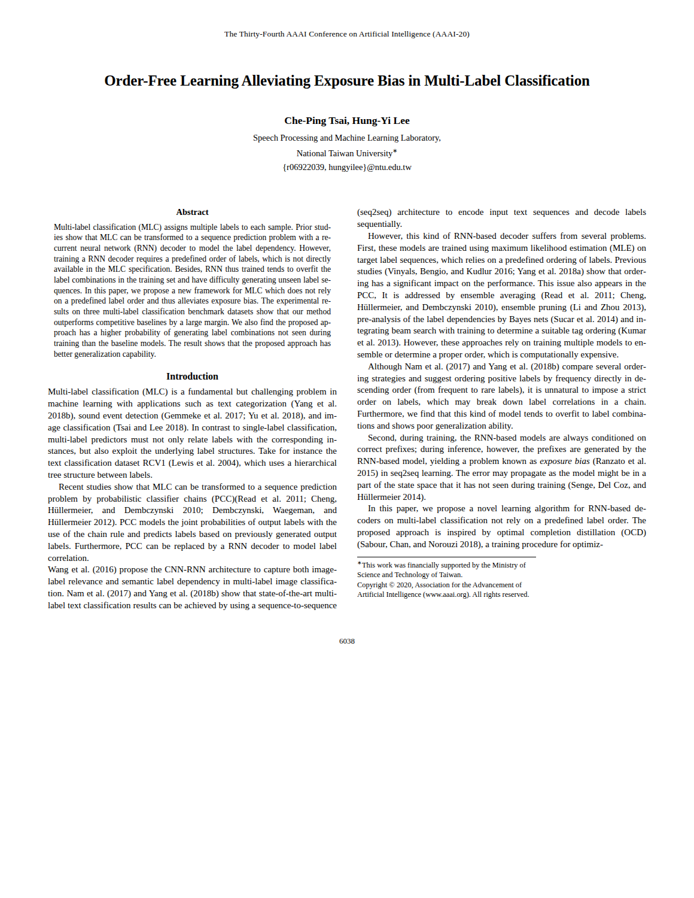The Thirty-Fourth AAAI Conference on Artificial Intelligence (AAAI-20)
Order-Free Learning Alleviating Exposure Bias in Multi-Label Classification
Che-Ping Tsai, Hung-Yi Lee
Speech Processing and Machine Learning Laboratory,
National Taiwan University∗
{r06922039, hungyilee}@ntu.edu.tw
Abstract
Multi-label classification (MLC) assigns multiple labels to each sample. Prior studies show that MLC can be transformed to a sequence prediction problem with a recurrent neural network (RNN) decoder to model the label dependency. However, training a RNN decoder requires a predefined order of labels, which is not directly available in the MLC specification. Besides, RNN thus trained tends to overfit the label combinations in the training set and have difficulty generating unseen label sequences. In this paper, we propose a new framework for MLC which does not rely on a predefined label order and thus alleviates exposure bias. The experimental results on three multi-label classification benchmark datasets show that our method outperforms competitive baselines by a large margin. We also find the proposed approach has a higher probability of generating label combinations not seen during training than the baseline models. The result shows that the proposed approach has better generalization capability.
Introduction
Multi-label classification (MLC) is a fundamental but challenging problem in machine learning with applications such as text categorization (Yang et al. 2018b), sound event detection (Gemmeke et al. 2017; Yu et al. 2018), and image classification (Tsai and Lee 2018). In contrast to single-label classification, multi-label predictors must not only relate labels with the corresponding instances, but also exploit the underlying label structures. Take for instance the text classification dataset RCV1 (Lewis et al. 2004), which uses a hierarchical tree structure between labels.
Recent studies show that MLC can be transformed to a sequence prediction problem by probabilistic classifier chains (PCC)(Read et al. 2011; Cheng, Hüllermeier, and Dembczynski 2010; Dembczynski, Waegeman, and Hüllermeier 2012). PCC models the joint probabilities of output labels with the use of the chain rule and predicts labels based on previously generated output labels. Furthermore, PCC can be replaced by a RNN decoder to model label correlation.
Wang et al. (2016) propose the CNN-RNN architecture to capture both image-label relevance and semantic label dependency in multi-label image classification. Nam et al. (2017) and Yang et al. (2018b) show that state-of-the-art multi-label text classification results can be achieved by using a sequence-to-sequence (seq2seq) architecture to encode input text sequences and decode labels sequentially.
However, this kind of RNN-based decoder suffers from several problems. First, these models are trained using maximum likelihood estimation (MLE) on target label sequences, which relies on a predefined ordering of labels. Previous studies (Vinyals, Bengio, and Kudlur 2016; Yang et al. 2018a) show that ordering has a significant impact on the performance. This issue also appears in the PCC, It is addressed by ensemble averaging (Read et al. 2011; Cheng, Hüllermeier, and Dembczynski 2010), ensemble pruning (Li and Zhou 2013), pre-analysis of the label dependencies by Bayes nets (Sucar et al. 2014) and integrating beam search with training to determine a suitable tag ordering (Kumar et al. 2013). However, these approaches rely on training multiple models to ensemble or determine a proper order, which is computationally expensive.
Although Nam et al. (2017) and Yang et al. (2018b) compare several ordering strategies and suggest ordering positive labels by frequency directly in descending order (from frequent to rare labels), it is unnatural to impose a strict order on labels, which may break down label correlations in a chain. Furthermore, we find that this kind of model tends to overfit to label combinations and shows poor generalization ability.
Second, during training, the RNN-based models are always conditioned on correct prefixes; during inference, however, the prefixes are generated by the RNN-based model, yielding a problem known as exposure bias (Ranzato et al. 2015) in seq2seq learning. The error may propagate as the model might be in a part of the state space that it has not seen during training (Senge, Del Coz, and Hüllermeier 2014).
In this paper, we propose a novel learning algorithm for RNN-based decoders on multi-label classification not rely on a predefined label order. The proposed approach is inspired by optimal completion distillation (OCD) (Sabour, Chan, and Norouzi 2018), a training procedure for optimiz-
∗This work was financially supported by the Ministry of Science and Technology of Taiwan.
Copyright © 2020, Association for the Advancement of Artificial Intelligence (www.aaai.org). All rights reserved.
6038